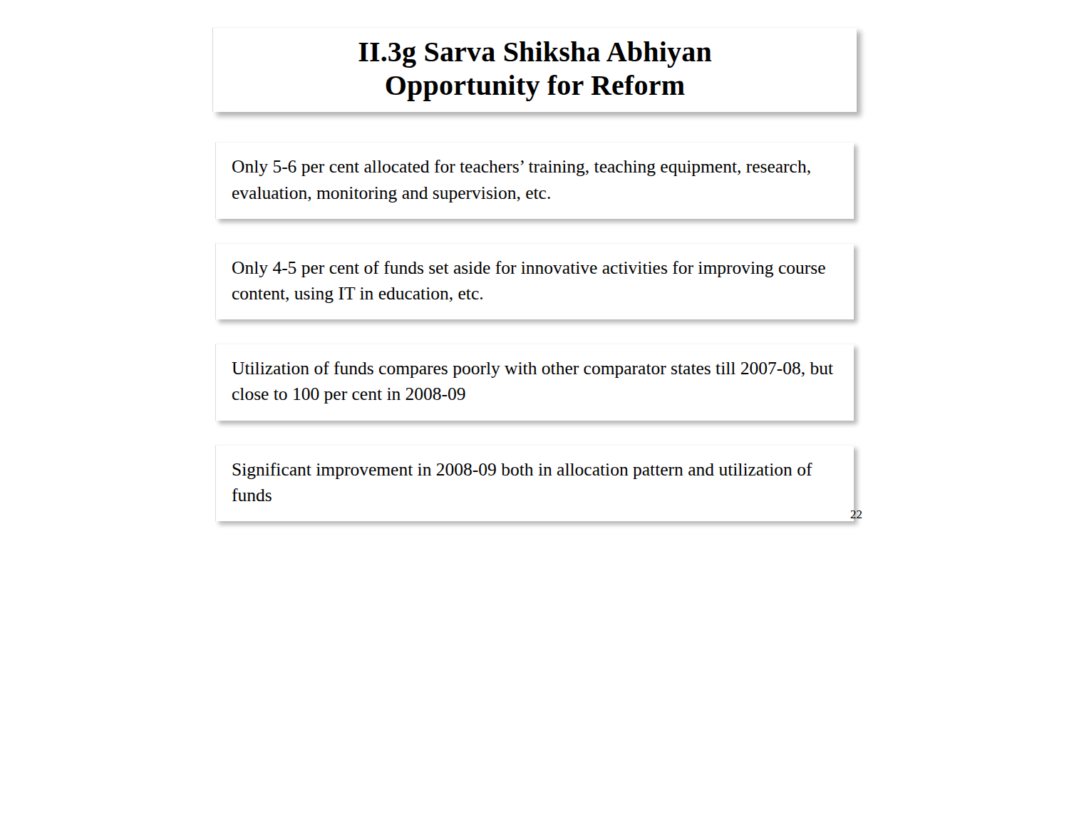II.3g Sarva Shiksha Abhiyan
Opportunity for Reform
Only 5-6 per cent allocated for teachers’ training, teaching equipment, research, evaluation, monitoring and supervision, etc.
Only 4-5 per cent of funds set aside for innovative activities for improving course content, using IT in education, etc.
Utilization of funds compares poorly with other comparator states till 2007-08, but close to 100 per cent in 2008-09
Significant improvement in 2008-09 both in allocation pattern and utilization of funds
22